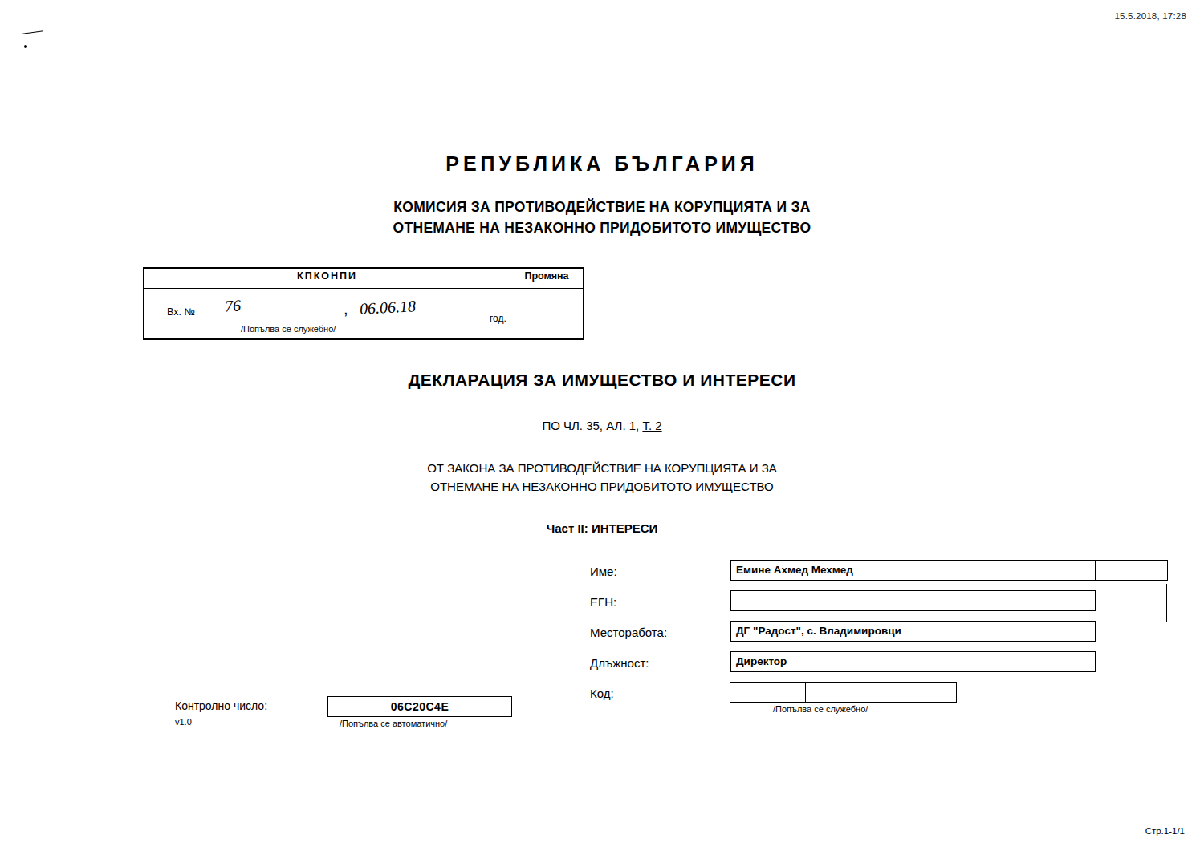15.5.2018, 17:28
РЕПУБЛИКА БЪЛГАРИЯ
КОМИСИЯ ЗА ПРОТИВОДЕЙСТВИЕ НА КОРУПЦИЯТА И ЗА
ОТНЕМАНЕ НА НЕЗАКОННО ПРИДОБИТОТО ИМУЩЕСТВО
| КПКОНПИ | Промяна |
| Вх. № 76 , 06.06.18 год. /Попълва се служебно/ | |
ДЕКЛАРАЦИЯ ЗА ИМУЩЕСТВО И ИНТЕРЕСИ
ПО ЧЛ. 35, АЛ. 1, Т. 2
ОТ ЗАКОНА ЗА ПРОТИВОДЕЙСТВИЕ НА КОРУПЦИЯТА И ЗА
ОТНЕМАНЕ НА НЕЗАКОННО ПРИДОБИТОТО ИМУЩЕСТВО
Част II: ИНТЕРЕСИ
Име:
Емине Ахмед Мехмед
ЕГН:
Месторабота:
ДГ "Радост", с. Владимировци
Длъжност:
Директор
Код:
/Попълва се служебно/
Контролно число:
v1.0
06C20C4E
/Попълва се автоматично/
Стр.1-1/1